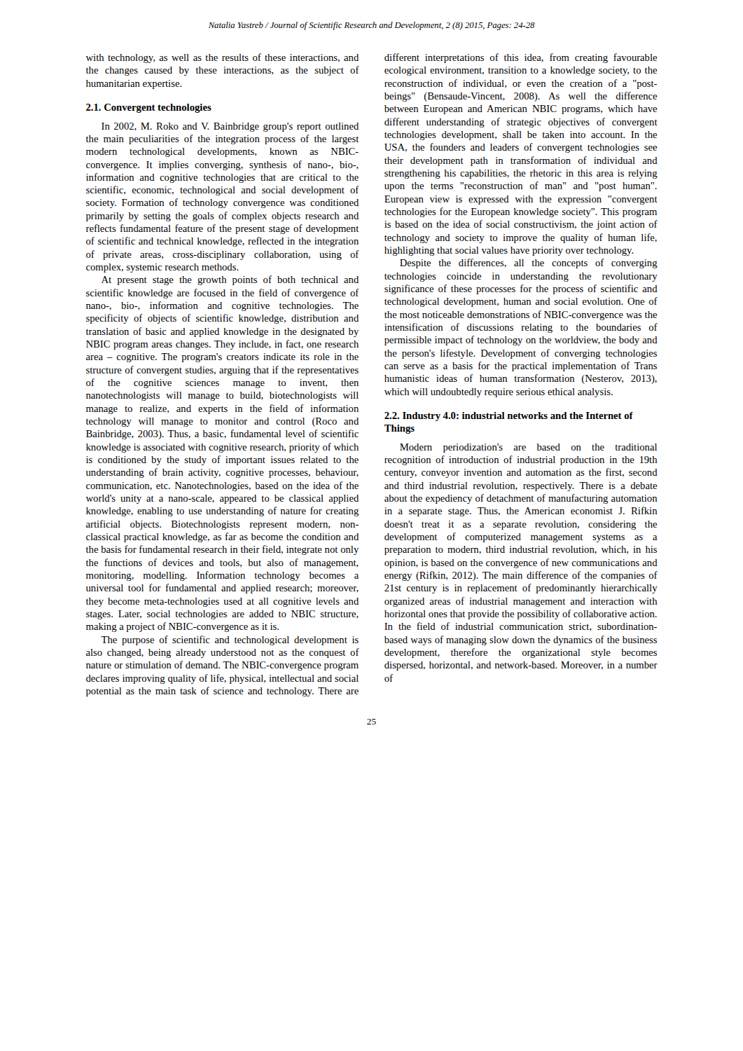Natalia Yastreb / Journal of Scientific Research and Development, 2 (8) 2015, Pages: 24-28
with technology, as well as the results of these interactions, and the changes caused by these interactions, as the subject of humanitarian expertise.
2.1. Convergent technologies
In 2002, M. Roko and V. Bainbridge group's report outlined the main peculiarities of the integration process of the largest modern technological developments, known as NBIC-convergence. It implies converging, synthesis of nano-, bio-, information and cognitive technologies that are critical to the scientific, economic, technological and social development of society. Formation of technology convergence was conditioned primarily by setting the goals of complex objects research and reflects fundamental feature of the present stage of development of scientific and technical knowledge, reflected in the integration of private areas, cross-disciplinary collaboration, using of complex, systemic research methods.
At present stage the growth points of both technical and scientific knowledge are focused in the field of convergence of nano-, bio-, information and cognitive technologies. The specificity of objects of scientific knowledge, distribution and translation of basic and applied knowledge in the designated by NBIC program areas changes. They include, in fact, one research area – cognitive. The program's creators indicate its role in the structure of convergent studies, arguing that if the representatives of the cognitive sciences manage to invent, then nanotechnologists will manage to build, biotechnologists will manage to realize, and experts in the field of information technology will manage to monitor and control (Roco and Bainbridge, 2003). Thus, a basic, fundamental level of scientific knowledge is associated with cognitive research, priority of which is conditioned by the study of important issues related to the understanding of brain activity, cognitive processes, behaviour, communication, etc. Nanotechnologies, based on the idea of the world's unity at a nano-scale, appeared to be classical applied knowledge, enabling to use understanding of nature for creating artificial objects. Biotechnologists represent modern, non-classical practical knowledge, as far as become the condition and the basis for fundamental research in their field, integrate not only the functions of devices and tools, but also of management, monitoring, modelling. Information technology becomes a universal tool for fundamental and applied research; moreover, they become meta-technologies used at all cognitive levels and stages. Later, social technologies are added to NBIC structure, making a project of NBIC-convergence as it is.
The purpose of scientific and technological development is also changed, being already understood not as the conquest of nature or stimulation of demand. The NBIC-convergence program declares improving quality of life, physical, intellectual and social potential as the main task of science and technology. There are different interpretations of this idea, from creating favourable ecological environment, transition to a knowledge society, to the reconstruction of individual, or even the creation of a "post-beings" (Bensaude-Vincent, 2008). As well the difference between European and American NBIC programs, which have different understanding of strategic objectives of convergent technologies development, shall be taken into account. In the USA, the founders and leaders of convergent technologies see their development path in transformation of individual and strengthening his capabilities, the rhetoric in this area is relying upon the terms "reconstruction of man" and "post human". European view is expressed with the expression "convergent technologies for the European knowledge society". This program is based on the idea of social constructivism, the joint action of technology and society to improve the quality of human life, highlighting that social values have priority over technology.
Despite the differences, all the concepts of converging technologies coincide in understanding the revolutionary significance of these processes for the process of scientific and technological development, human and social evolution. One of the most noticeable demonstrations of NBIC-convergence was the intensification of discussions relating to the boundaries of permissible impact of technology on the worldview, the body and the person's lifestyle. Development of converging technologies can serve as a basis for the practical implementation of Trans humanistic ideas of human transformation (Nesterov, 2013), which will undoubtedly require serious ethical analysis.
2.2. Industry 4.0: industrial networks and the Internet of Things
Modern periodization's are based on the traditional recognition of introduction of industrial production in the 19th century, conveyor invention and automation as the first, second and third industrial revolution, respectively. There is a debate about the expediency of detachment of manufacturing automation in a separate stage. Thus, the American economist J. Rifkin doesn't treat it as a separate revolution, considering the development of computerized management systems as a preparation to modern, third industrial revolution, which, in his opinion, is based on the convergence of new communications and energy (Rifkin, 2012). The main difference of the companies of 21st century is in replacement of predominantly hierarchically organized areas of industrial management and interaction with horizontal ones that provide the possibility of collaborative action. In the field of industrial communication strict, subordination-based ways of managing slow down the dynamics of the business development, therefore the organizational style becomes dispersed, horizontal, and network-based. Moreover, in a number of
25